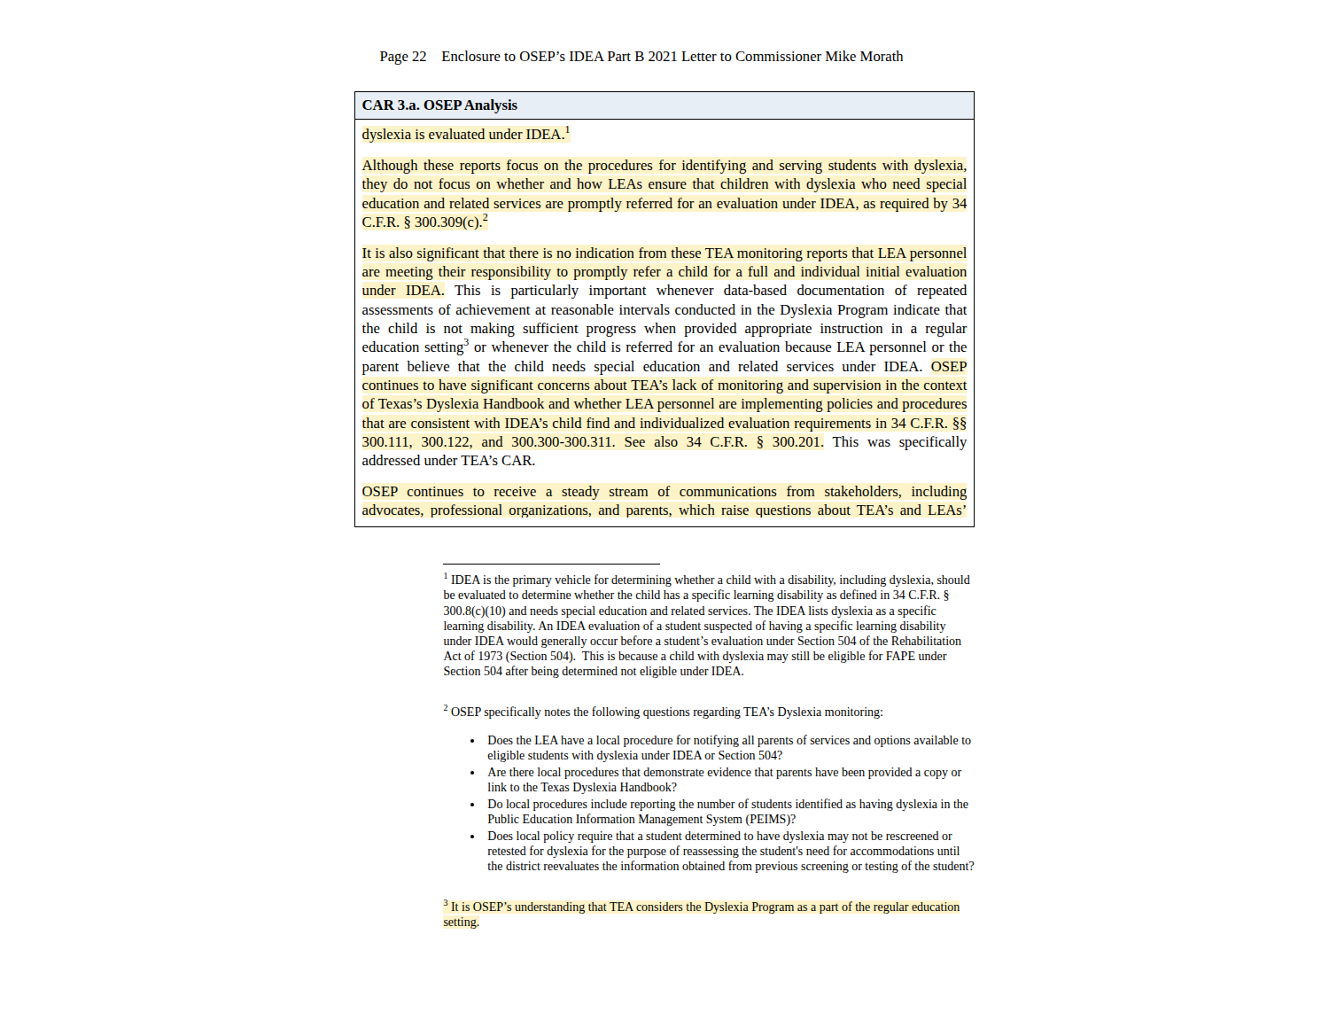Page 22 Enclosure to OSEP’s IDEA Part B 2021 Letter to Commissioner Mike Morath
CAR 3.a. OSEP Analysis
dyslexia is evaluated under IDEA.1
Although these reports focus on the procedures for identifying and serving students with dyslexia, they do not focus on whether and how LEAs ensure that children with dyslexia who need special education and related services are promptly referred for an evaluation under IDEA, as required by 34 C.F.R. § 300.309(c).2
It is also significant that there is no indication from these TEA monitoring reports that LEA personnel are meeting their responsibility to promptly refer a child for a full and individual initial evaluation under IDEA. This is particularly important whenever data-based documentation of repeated assessments of achievement at reasonable intervals conducted in the Dyslexia Program indicate that the child is not making sufficient progress when provided appropriate instruction in a regular education setting3 or whenever the child is referred for an evaluation because LEA personnel or the parent believe that the child needs special education and related services under IDEA. OSEP continues to have significant concerns about TEA’s lack of monitoring and supervision in the context of Texas’s Dyslexia Handbook and whether LEA personnel are implementing policies and procedures that are consistent with IDEA’s child find and individualized evaluation requirements in 34 C.F.R. §§ 300.111, 300.122, and 300.300-300.311. See also 34 C.F.R. § 300.201. This was specifically addressed under TEA’s CAR.
OSEP continues to receive a steady stream of communications from stakeholders, including advocates, professional organizations, and parents, which raise questions about TEA’s and LEAs’ compliance with IDEA’s child find, individual evaluation, and FAPE requirements for children with dyslexia who are
1 IDEA is the primary vehicle for determining whether a child with a disability, including dyslexia, should be evaluated to determine whether the child has a specific learning disability as defined in 34 C.F.R. § 300.8(c)(10) and needs special education and related services. The IDEA lists dyslexia as a specific learning disability. An IDEA evaluation of a student suspected of having a specific learning disability under IDEA would generally occur before a student’s evaluation under Section 504 of the Rehabilitation Act of 1973 (Section 504). This is because a child with dyslexia may still be eligible for FAPE under Section 504 after being determined not eligible under IDEA.
2 OSEP specifically notes the following questions regarding TEA’s Dyslexia monitoring:
Does the LEA have a local procedure for notifying all parents of services and options available to eligible students with dyslexia under IDEA or Section 504?
Are there local procedures that demonstrate evidence that parents have been provided a copy or link to the Texas Dyslexia Handbook?
Do local procedures include reporting the number of students identified as having dyslexia in the Public Education Information Management System (PEIMS)?
Does local policy require that a student determined to have dyslexia may not be rescreened or retested for dyslexia for the purpose of reassessing the student's need for accommodations until the district reevaluates the information obtained from previous screening or testing of the student?
3 It is OSEP’s understanding that TEA considers the Dyslexia Program as a part of the regular education setting.